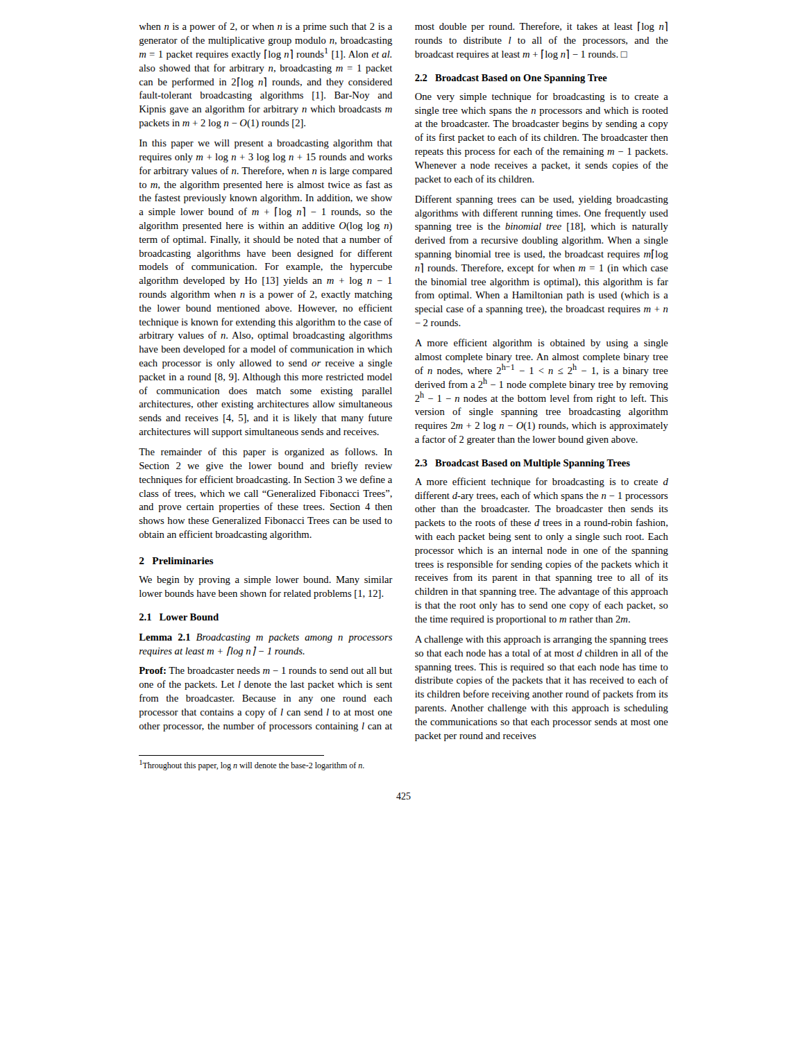when n is a power of 2, or when n is a prime such that 2 is a generator of the multiplicative group modulo n, broadcasting m = 1 packet requires exactly ⌈log n⌉ rounds1 [1]. Alon et al. also showed that for arbitrary n, broadcasting m = 1 packet can be performed in 2⌈log n⌉ rounds, and they considered fault-tolerant broadcasting algorithms [1]. Bar-Noy and Kipnis gave an algorithm for arbitrary n which broadcasts m packets in m + 2 log n − O(1) rounds [2].
In this paper we will present a broadcasting algorithm that requires only m + log n + 3 log log n + 15 rounds and works for arbitrary values of n. Therefore, when n is large compared to m, the algorithm presented here is almost twice as fast as the fastest previously known algorithm. In addition, we show a simple lower bound of m + ⌈log n⌉ − 1 rounds, so the algorithm presented here is within an additive O(log log n) term of optimal. Finally, it should be noted that a number of broadcasting algorithms have been designed for different models of communication. For example, the hypercube algorithm developed by Ho [13] yields an m + log n − 1 rounds algorithm when n is a power of 2, exactly matching the lower bound mentioned above. However, no efficient technique is known for extending this algorithm to the case of arbitrary values of n. Also, optimal broadcasting algorithms have been developed for a model of communication in which each processor is only allowed to send or receive a single packet in a round [8, 9]. Although this more restricted model of communication does match some existing parallel architectures, other existing architectures allow simultaneous sends and receives [4, 5], and it is likely that many future architectures will support simultaneous sends and receives.
The remainder of this paper is organized as follows. In Section 2 we give the lower bound and briefly review techniques for efficient broadcasting. In Section 3 we define a class of trees, which we call “Generalized Fibonacci Trees”, and prove certain properties of these trees. Section 4 then shows how these Generalized Fibonacci Trees can be used to obtain an efficient broadcasting algorithm.
2 Preliminaries
We begin by proving a simple lower bound. Many similar lower bounds have been shown for related problems [1, 12].
2.1 Lower Bound
Lemma 2.1 Broadcasting m packets among n processors requires at least m + ⌈log n⌉ − 1 rounds.
Proof: The broadcaster needs m − 1 rounds to send out all but one of the packets. Let l denote the last packet which is sent from the broadcaster. Because in any one round each processor that contains a copy of l can send l to at most one other processor, the number of processors containing l can at most double per round. Therefore, it takes at least ⌈log n⌉ rounds to distribute l to all of the processors, and the broadcast requires at least m + ⌈log n⌉ − 1 rounds. □
2.2 Broadcast Based on One Spanning Tree
One very simple technique for broadcasting is to create a single tree which spans the n processors and which is rooted at the broadcaster. The broadcaster begins by sending a copy of its first packet to each of its children. The broadcaster then repeats this process for each of the remaining m − 1 packets. Whenever a node receives a packet, it sends copies of the packet to each of its children.
Different spanning trees can be used, yielding broadcasting algorithms with different running times. One frequently used spanning tree is the binomial tree [18], which is naturally derived from a recursive doubling algorithm. When a single spanning binomial tree is used, the broadcast requires m⌈log n⌉ rounds. Therefore, except for when m = 1 (in which case the binomial tree algorithm is optimal), this algorithm is far from optimal. When a Hamiltonian path is used (which is a special case of a spanning tree), the broadcast requires m + n − 2 rounds.
A more efficient algorithm is obtained by using a single almost complete binary tree. An almost complete binary tree of n nodes, where 2h−1 − 1 < n ≤ 2h − 1, is a binary tree derived from a 2h − 1 node complete binary tree by removing 2h − 1 − n nodes at the bottom level from right to left. This version of single spanning tree broadcasting algorithm requires 2m + 2 log n − O(1) rounds, which is approximately a factor of 2 greater than the lower bound given above.
2.3 Broadcast Based on Multiple Spanning Trees
A more efficient technique for broadcasting is to create d different d-ary trees, each of which spans the n − 1 processors other than the broadcaster. The broadcaster then sends its packets to the roots of these d trees in a round-robin fashion, with each packet being sent to only a single such root. Each processor which is an internal node in one of the spanning trees is responsible for sending copies of the packets which it receives from its parent in that spanning tree to all of its children in that spanning tree. The advantage of this approach is that the root only has to send one copy of each packet, so the time required is proportional to m rather than 2m.
A challenge with this approach is arranging the spanning trees so that each node has a total of at most d children in all of the spanning trees. This is required so that each node has time to distribute copies of the packets that it has received to each of its children before receiving another round of packets from its parents. Another challenge with this approach is scheduling the communications so that each processor sends at most one packet per round and receives
1Throughout this paper, log n will denote the base-2 logarithm of n.
425